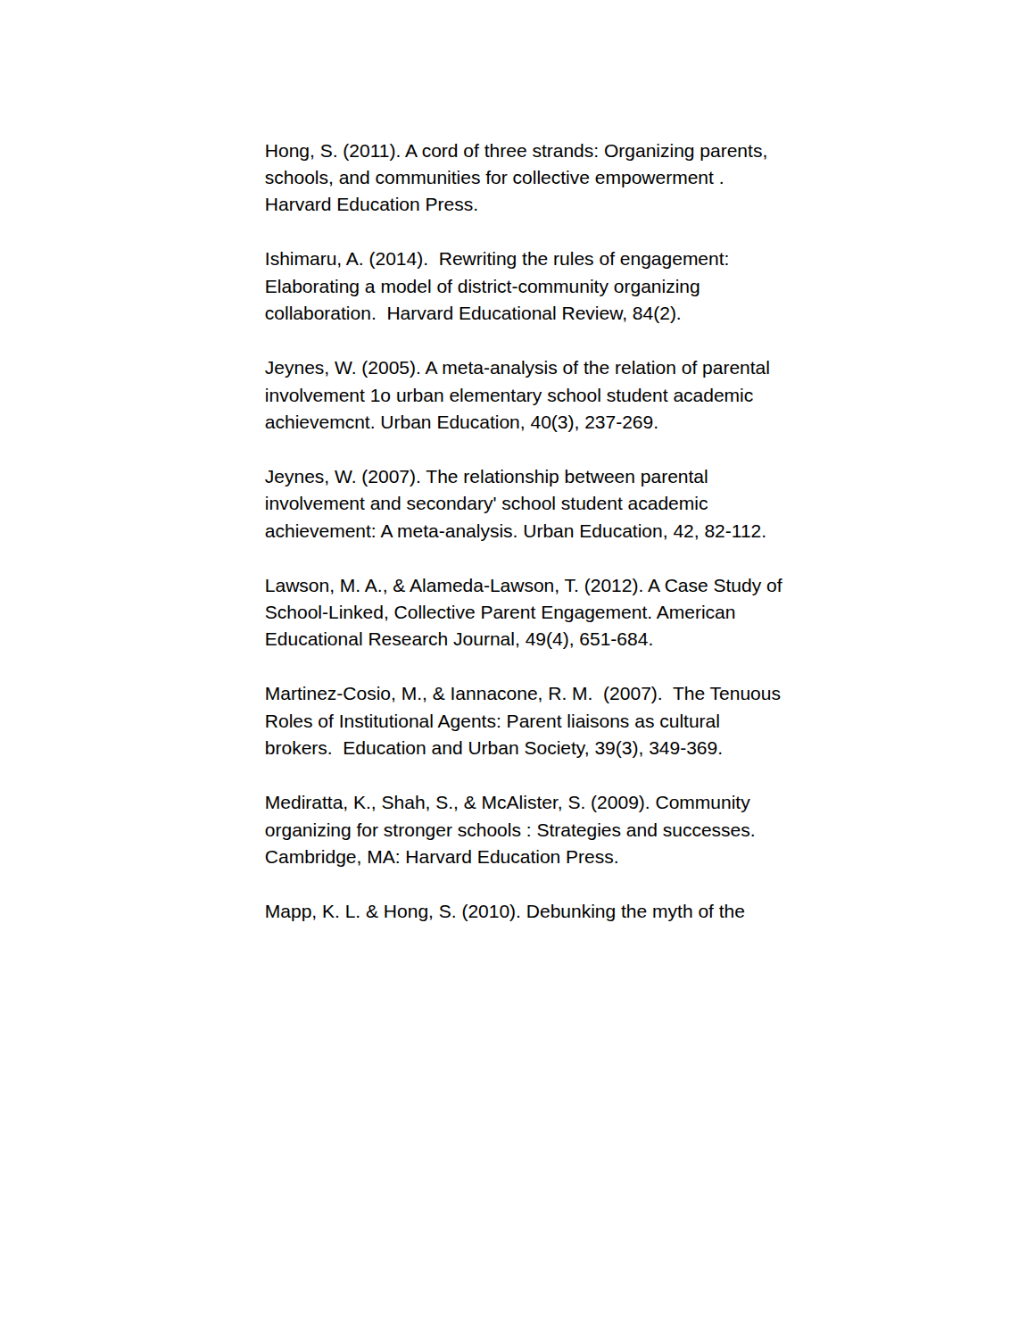Hong, S. (2011). A cord of three strands: Organizing parents, schools, and communities for collective empowerment . Harvard Education Press.
Ishimaru, A. (2014). Rewriting the rules of engagement: Elaborating a model of district-community organizing collaboration. Harvard Educational Review, 84(2).
Jeynes, W. (2005). A meta-analysis of the relation of parental involvement 1o urban elementary school student academic achievemcnt. Urban Education, 40(3), 237-269.
Jeynes, W. (2007). The relationship between parental involvement and secondary' school student academic achievement: A meta-analysis. Urban Education, 42, 82-112.
Lawson, M. A., & Alameda-Lawson, T. (2012). A Case Study of School-Linked, Collective Parent Engagement. American Educational Research Journal, 49(4), 651-684.
Martinez-Cosio, M., & Iannacone, R. M. (2007). The Tenuous Roles of Institutional Agents: Parent liaisons as cultural brokers. Education and Urban Society, 39(3), 349-369.
Mediratta, K., Shah, S., & McAlister, S. (2009). Community organizing for stronger schools : Strategies and successes. Cambridge, MA: Harvard Education Press.
Mapp, K. L. & Hong, S. (2010). Debunking the myth of the